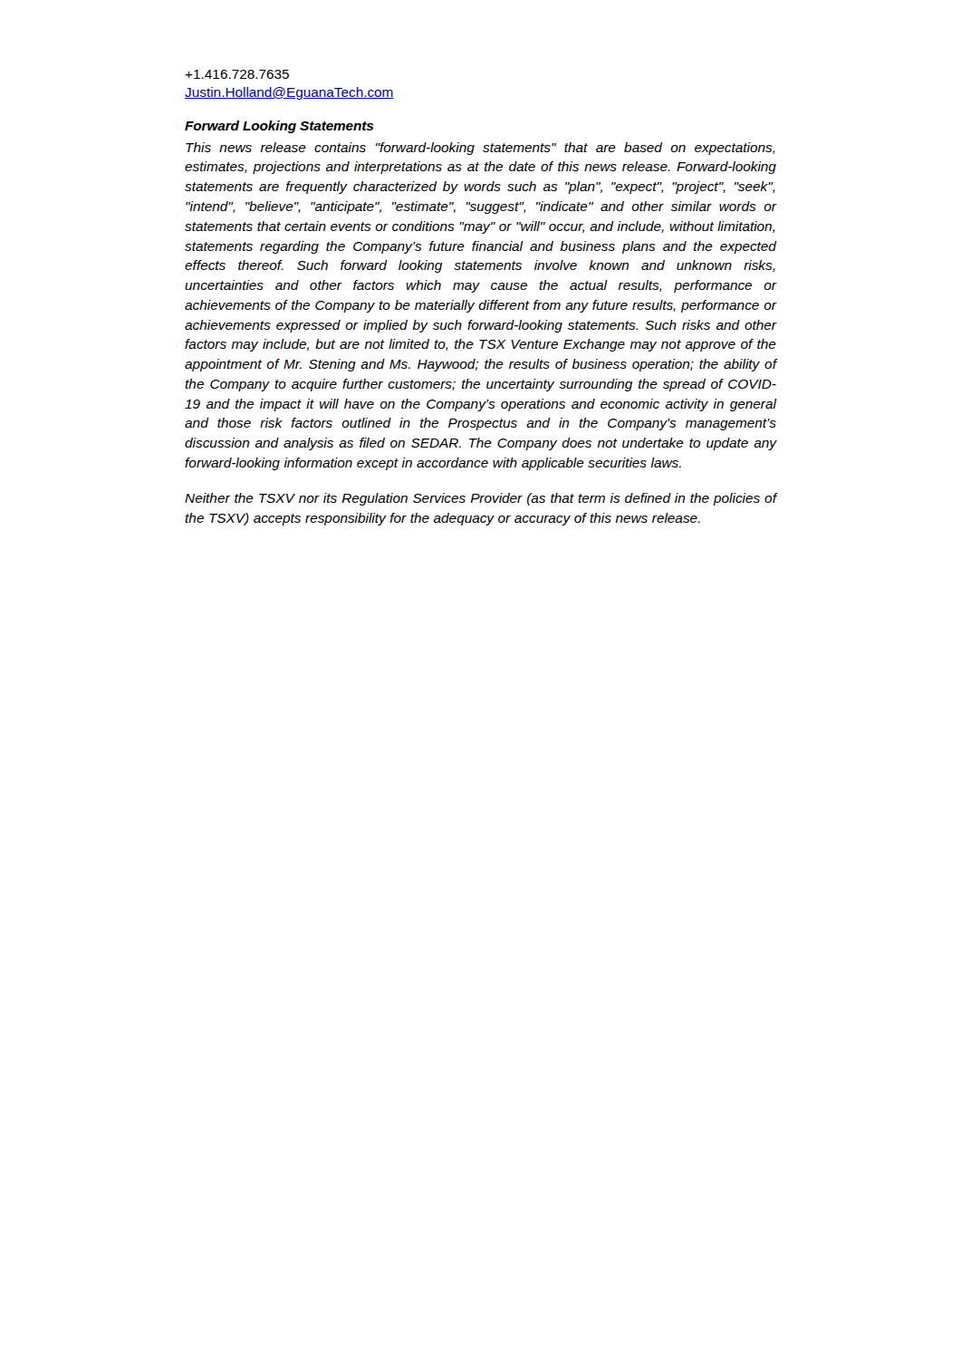+1.416.728.7635
Justin.Holland@EguanaTech.com
Forward Looking Statements
This news release contains "forward-looking statements" that are based on expectations, estimates, projections and interpretations as at the date of this news release. Forward-looking statements are frequently characterized by words such as "plan", "expect", "project", "seek", "intend", "believe", "anticipate", "estimate", "suggest", "indicate" and other similar words or statements that certain events or conditions "may" or "will" occur, and include, without limitation, statements regarding the Company’s future financial and business plans and the expected effects thereof. Such forward looking statements involve known and unknown risks, uncertainties and other factors which may cause the actual results, performance or achievements of the Company to be materially different from any future results, performance or achievements expressed or implied by such forward-looking statements. Such risks and other factors may include, but are not limited to, the TSX Venture Exchange may not approve of the appointment of Mr. Stening and Ms. Haywood; the results of business operation; the ability of the Company to acquire further customers; the uncertainty surrounding the spread of COVID-19 and the impact it will have on the Company’s operations and economic activity in general and those risk factors outlined in the Prospectus and in the Company's management’s discussion and analysis as filed on SEDAR. The Company does not undertake to update any forward-looking information except in accordance with applicable securities laws.
Neither the TSXV nor its Regulation Services Provider (as that term is defined in the policies of the TSXV) accepts responsibility for the adequacy or accuracy of this news release.